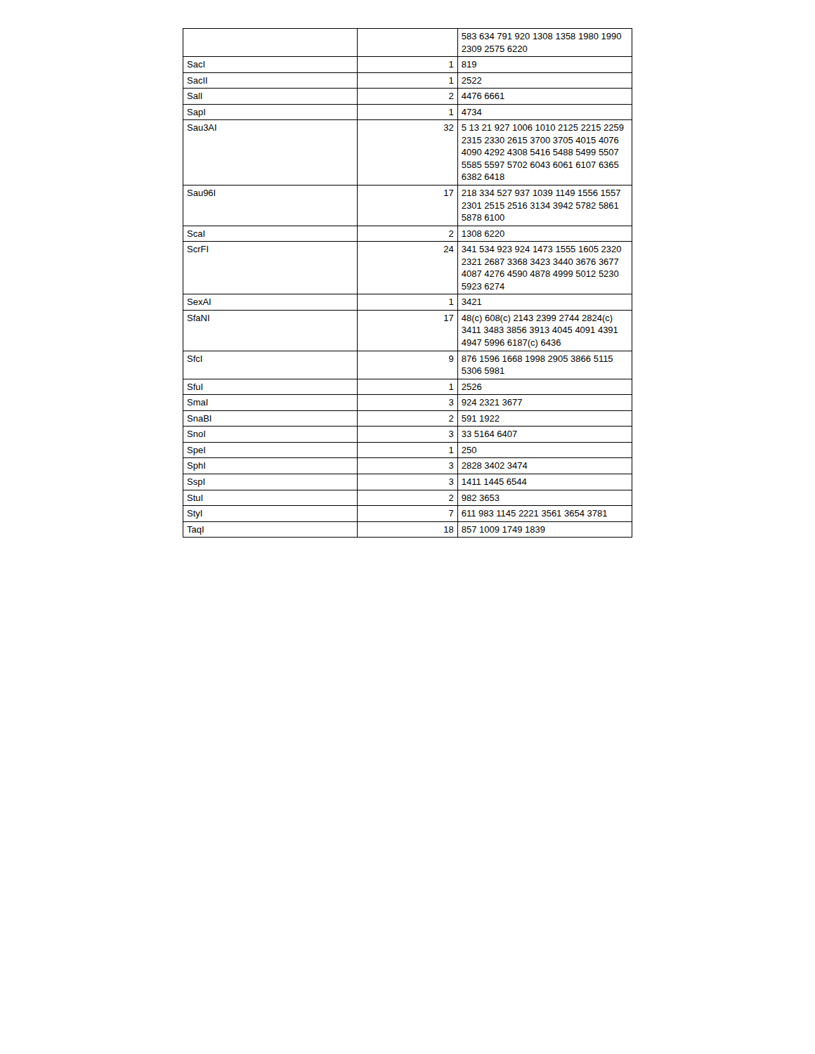| | | 583 634 791 920 1308 1358 1980 1990 2309 2575 6220 |
| SacI | 1 | 819 |
| SacII | 1 | 2522 |
| SalI | 2 | 4476 6661 |
| SapI | 1 | 4734 |
| Sau3AI | 32 | 5 13 21 927 1006 1010 2125 2215 2259 2315 2330 2615 3700 3705 4015 4076 4090 4292 4308 5416 5488 5499 5507 5585 5597 5702 6043 6061 6107 6365 6382 6418 |
| Sau96I | 17 | 218 334 527 937 1039 1149 1556 1557 2301 2515 2516 3134 3942 5782 5861 5878 6100 |
| ScaI | 2 | 1308 6220 |
| ScrFI | 24 | 341 534 923 924 1473 1555 1605 2320 2321 2687 3368 3423 3440 3676 3677 4087 4276 4590 4878 4999 5012 5230 5923 6274 |
| SexAI | 1 | 3421 |
| SfaNI | 17 | 48(c) 608(c) 2143 2399 2744 2824(c) 3411 3483 3856 3913 4045 4091 4391 4947 5996 6187(c) 6436 |
| SfcI | 9 | 876 1596 1668 1998 2905 3866 5115 5306 5981 |
| SfuI | 1 | 2526 |
| SmaI | 3 | 924 2321 3677 |
| SnaBI | 2 | 591 1922 |
| SnoI | 3 | 33 5164 6407 |
| SpeI | 1 | 250 |
| SphI | 3 | 2828 3402 3474 |
| SspI | 3 | 1411 1445 6544 |
| StuI | 2 | 982 3653 |
| StyI | 7 | 611 983 1145 2221 3561 3654 3781 |
| TaqI | 18 | 857 1009 1749 1839 |